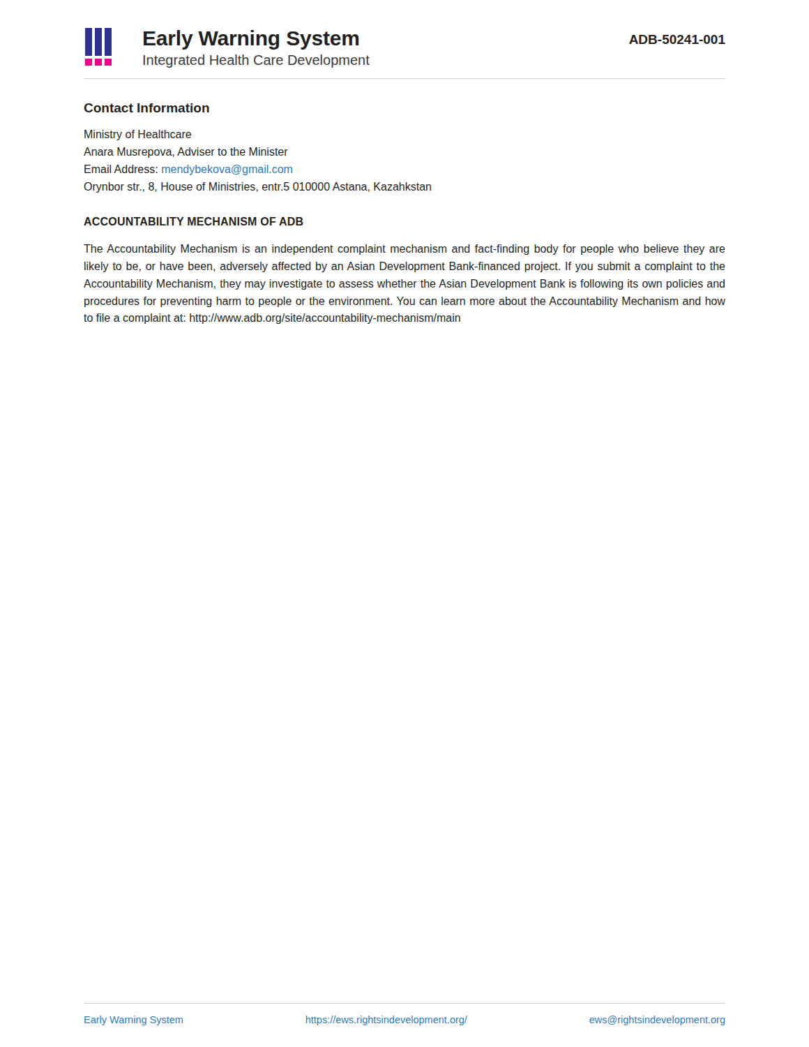Early Warning System
Integrated Health Care Development
ADB-50241-001
Contact Information
Ministry of Healthcare
Anara Musrepova, Adviser to the Minister
Email Address: mendybekova@gmail.com
Orynbor str., 8, House of Ministries, entr.5 010000 Astana, Kazahkstan
ACCOUNTABILITY MECHANISM OF ADB
The Accountability Mechanism is an independent complaint mechanism and fact-finding body for people who believe they are likely to be, or have been, adversely affected by an Asian Development Bank-financed project. If you submit a complaint to the Accountability Mechanism, they may investigate to assess whether the Asian Development Bank is following its own policies and procedures for preventing harm to people or the environment. You can learn more about the Accountability Mechanism and how to file a complaint at: http://www.adb.org/site/accountability-mechanism/main
Early Warning System
https://ews.rightsindevelopment.org/
ews@rightsindevelopment.org